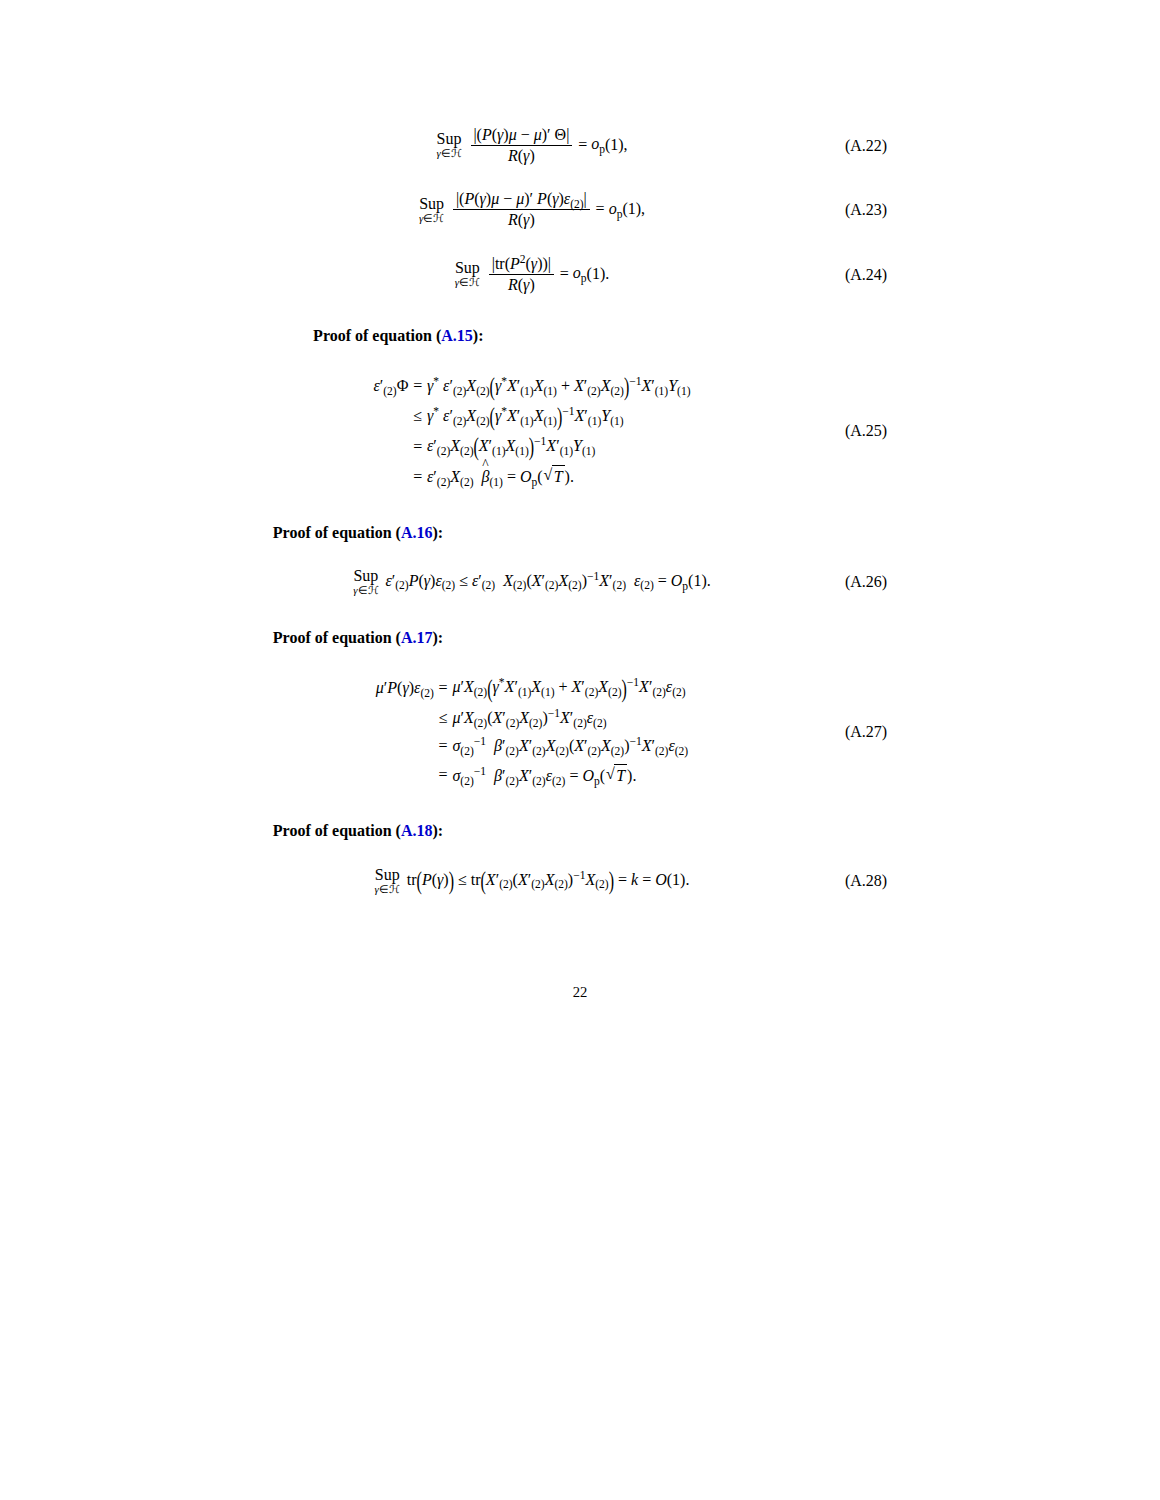Sup γ∈ℋ |(P(γ)μ − μ)′ Θ| R(γ) = op(1),
(A.22)
Sup γ∈ℋ |(P(γ)μ − μ)′ P(γ)ε(2)| R(γ) = op(1),
(A.23)
Sup γ∈ℋ |tr(P2(γ))| R(γ) = op(1).
(A.24)
Proof of equation (A.15):
ε′(2)Φ
=
γ* ε′(2)X(2)(γ*X′(1)X(1) + X′(2)X(2))−1X′(1)Y(1)
≤
γ* ε′(2)X(2)(γ*X′(1)X(1))−1X′(1)Y(1)
=
ε′(2)X(2)(X′(1)X(1))−1X′(1)Y(1)
=
ε′(2)X(2) β(1) = Op(T).
(A.25)
Proof of equation (A.16):
Sup γ∈ℋ ε′(2)P(γ)ε(2) ≤ ε′(2) X(2)(X′(2)X(2))−1X′(2) ε(2) = Op(1).
(A.26)
Proof of equation (A.17):
μ′P(γ)ε(2)
=
μ′X(2)(γ*X′(1)X(1) + X′(2)X(2))−1X′(2)ε(2)
≤
μ′X(2)(X′(2)X(2))−1X′(2)ε(2)
=
σ(2)−1 β′(2)X′(2)X(2)(X′(2)X(2))−1X′(2)ε(2)
=
σ(2)−1 β′(2)X′(2)ε(2) = Op(T).
(A.27)
Proof of equation (A.18):
Sup γ∈ℋ tr(P(γ)) ≤ tr(X′(2)(X′(2)X(2))−1X(2)) = k = O(1).
(A.28)
22